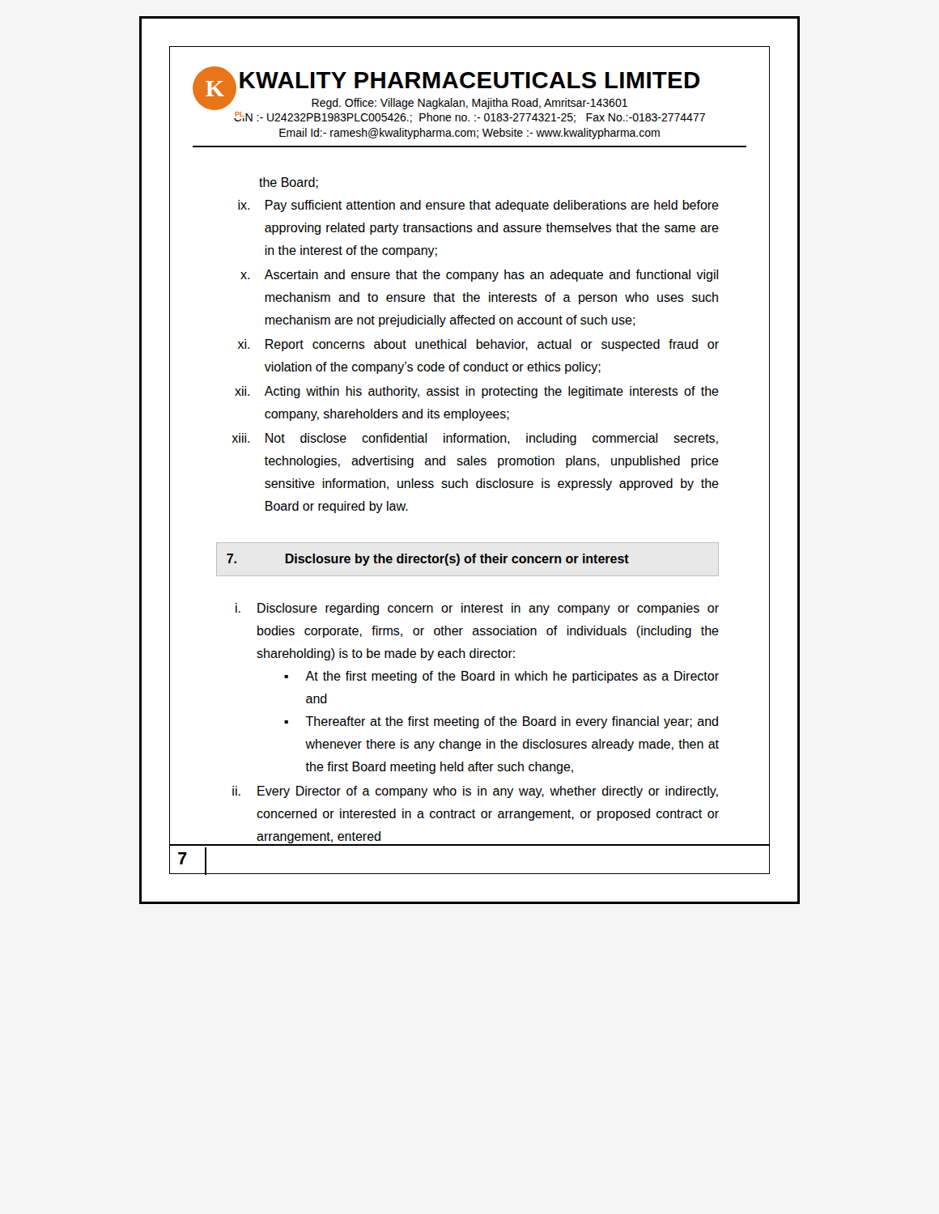K
PL
KWALITY PHARMACEUTICALS LIMITED
Regd. Office: Village Nagkalan, Majitha Road, Amritsar-143601
CIN :- U24232PB1983PLC005426.; Phone no. :- 0183-2774321-25; Fax No.:-0183-2774477
Email Id:- ramesh@kwalitypharma.com; Website :- www.kwalitypharma.com
the Board;
ix. Pay sufficient attention and ensure that adequate deliberations are held before approving related party transactions and assure themselves that the same are in the interest of the company;
x. Ascertain and ensure that the company has an adequate and functional vigil mechanism and to ensure that the interests of a person who uses such mechanism are not prejudicially affected on account of such use;
xi. Report concerns about unethical behavior, actual or suspected fraud or violation of the company’s code of conduct or ethics policy;
xii. Acting within his authority, assist in protecting the legitimate interests of the company, shareholders and its employees;
xiii. Not disclose confidential information, including commercial secrets, technologies, advertising and sales promotion plans, unpublished price sensitive information, unless such disclosure is expressly approved by the Board or required by law.
7. Disclosure by the director(s) of their concern or interest
i. Disclosure regarding concern or interest in any company or companies or bodies corporate, firms, or other association of individuals (including the shareholding) is to be made by each director:
▪At the first meeting of the Board in which he participates as a Director and
▪Thereafter at the first meeting of the Board in every financial year; and whenever there is any change in the disclosures already made, then at the first Board meeting held after such change,
ii. Every Director of a company who is in any way, whether directly or indirectly, concerned or interested in a contract or arrangement, or proposed contract or arrangement, entered
7